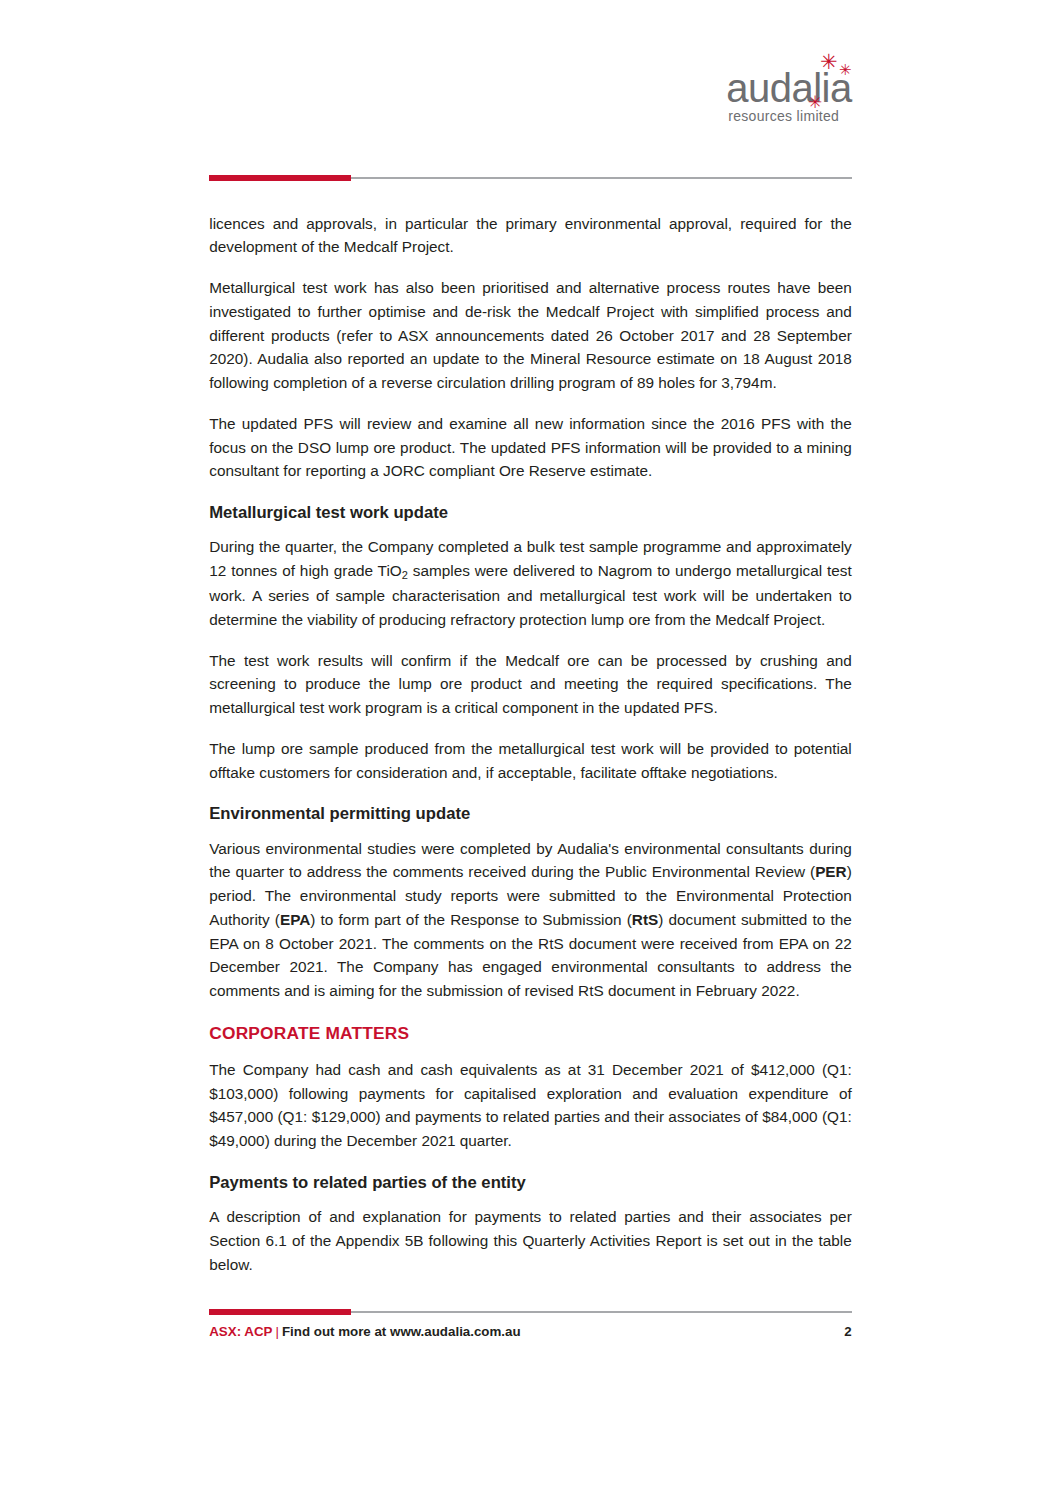audalia resources limited ✳ ✳ ✳
licences and approvals, in particular the primary environmental approval, required for the development of the Medcalf Project.
Metallurgical test work has also been prioritised and alternative process routes have been investigated to further optimise and de-risk the Medcalf Project with simplified process and different products (refer to ASX announcements dated 26 October 2017 and 28 September 2020). Audalia also reported an update to the Mineral Resource estimate on 18 August 2018 following completion of a reverse circulation drilling program of 89 holes for 3,794m.
The updated PFS will review and examine all new information since the 2016 PFS with the focus on the DSO lump ore product. The updated PFS information will be provided to a mining consultant for reporting a JORC compliant Ore Reserve estimate.
Metallurgical test work update
During the quarter, the Company completed a bulk test sample programme and approximately 12 tonnes of high grade TiO2 samples were delivered to Nagrom to undergo metallurgical test work. A series of sample characterisation and metallurgical test work will be undertaken to determine the viability of producing refractory protection lump ore from the Medcalf Project.
The test work results will confirm if the Medcalf ore can be processed by crushing and screening to produce the lump ore product and meeting the required specifications. The metallurgical test work program is a critical component in the updated PFS.
The lump ore sample produced from the metallurgical test work will be provided to potential offtake customers for consideration and, if acceptable, facilitate offtake negotiations.
Environmental permitting update
Various environmental studies were completed by Audalia's environmental consultants during the quarter to address the comments received during the Public Environmental Review (PER) period. The environmental study reports were submitted to the Environmental Protection Authority (EPA) to form part of the Response to Submission (RtS) document submitted to the EPA on 8 October 2021. The comments on the RtS document were received from EPA on 22 December 2021. The Company has engaged environmental consultants to address the comments and is aiming for the submission of revised RtS document in February 2022.
CORPORATE MATTERS
The Company had cash and cash equivalents as at 31 December 2021 of $412,000 (Q1: $103,000) following payments for capitalised exploration and evaluation expenditure of $457,000 (Q1: $129,000) and payments to related parties and their associates of $84,000 (Q1: $49,000) during the December 2021 quarter.
Payments to related parties of the entity
A description of and explanation for payments to related parties and their associates per Section 6.1 of the Appendix 5B following this Quarterly Activities Report is set out in the table below.
ASX: ACP|Find out more at www.audalia.com.au
2